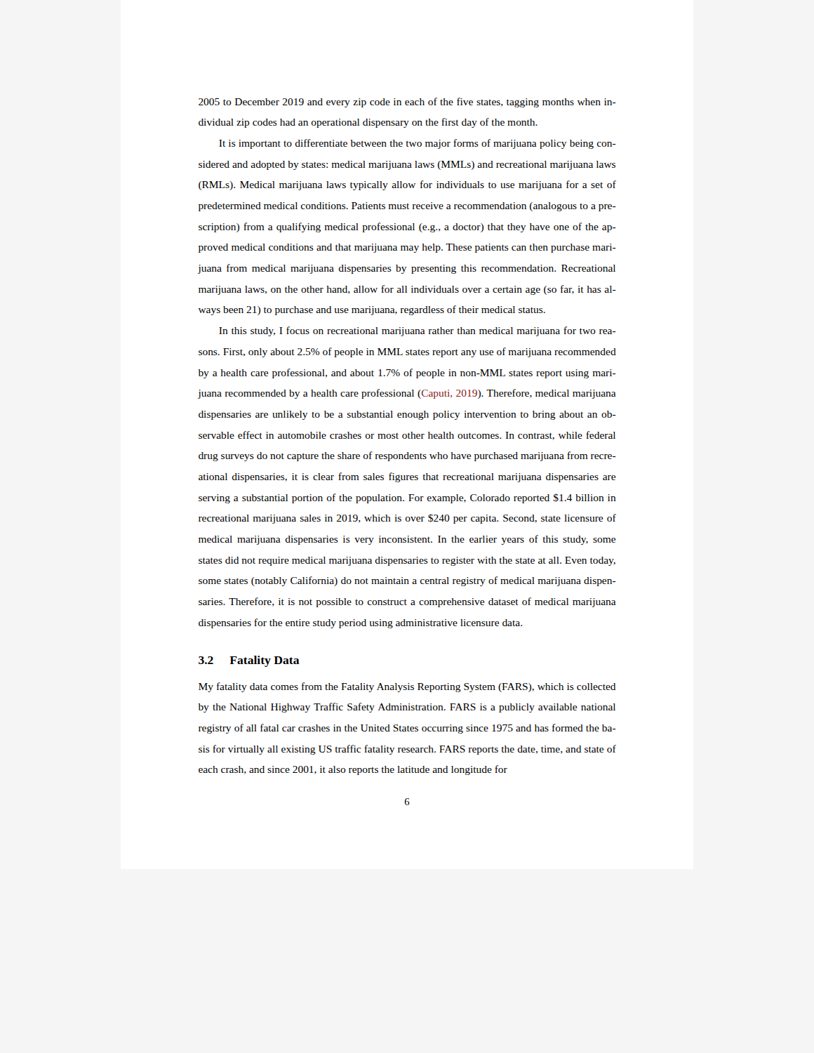2005 to December 2019 and every zip code in each of the five states, tagging months when individual zip codes had an operational dispensary on the first day of the month.
It is important to differentiate between the two major forms of marijuana policy being considered and adopted by states: medical marijuana laws (MMLs) and recreational marijuana laws (RMLs). Medical marijuana laws typically allow for individuals to use marijuana for a set of predetermined medical conditions. Patients must receive a recommendation (analogous to a prescription) from a qualifying medical professional (e.g., a doctor) that they have one of the approved medical conditions and that marijuana may help. These patients can then purchase marijuana from medical marijuana dispensaries by presenting this recommendation. Recreational marijuana laws, on the other hand, allow for all individuals over a certain age (so far, it has always been 21) to purchase and use marijuana, regardless of their medical status.
In this study, I focus on recreational marijuana rather than medical marijuana for two reasons. First, only about 2.5% of people in MML states report any use of marijuana recommended by a health care professional, and about 1.7% of people in non-MML states report using marijuana recommended by a health care professional (Caputi, 2019). Therefore, medical marijuana dispensaries are unlikely to be a substantial enough policy intervention to bring about an observable effect in automobile crashes or most other health outcomes. In contrast, while federal drug surveys do not capture the share of respondents who have purchased marijuana from recreational dispensaries, it is clear from sales figures that recreational marijuana dispensaries are serving a substantial portion of the population. For example, Colorado reported $1.4 billion in recreational marijuana sales in 2019, which is over $240 per capita. Second, state licensure of medical marijuana dispensaries is very inconsistent. In the earlier years of this study, some states did not require medical marijuana dispensaries to register with the state at all. Even today, some states (notably California) do not maintain a central registry of medical marijuana dispensaries. Therefore, it is not possible to construct a comprehensive dataset of medical marijuana dispensaries for the entire study period using administrative licensure data.
3.2 Fatality Data
My fatality data comes from the Fatality Analysis Reporting System (FARS), which is collected by the National Highway Traffic Safety Administration. FARS is a publicly available national registry of all fatal car crashes in the United States occurring since 1975 and has formed the basis for virtually all existing US traffic fatality research. FARS reports the date, time, and state of each crash, and since 2001, it also reports the latitude and longitude for
6